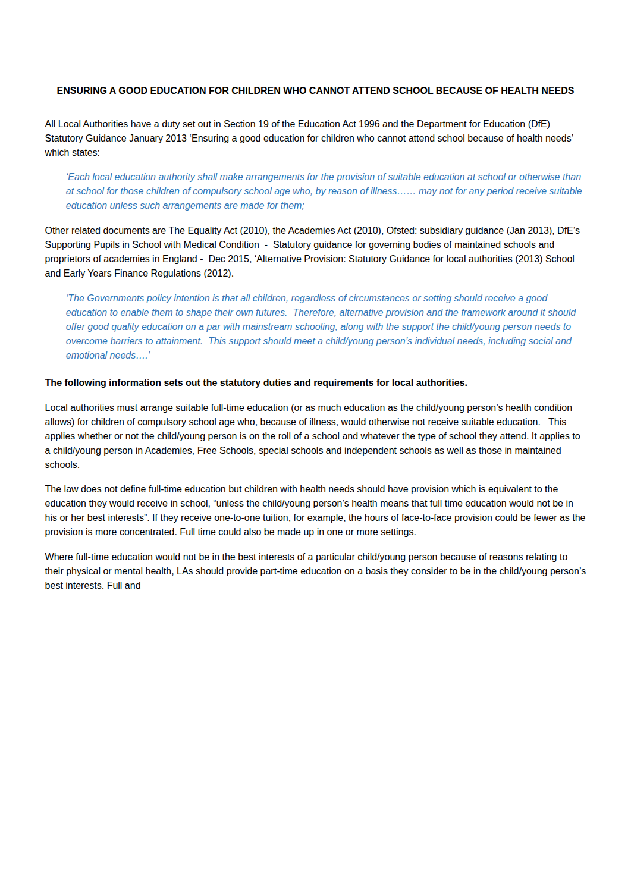Ensuring a good education for children who cannot attend school because of health needs
All Local Authorities have a duty set out in Section 19 of the Education Act 1996 and the Department for Education (DfE) Statutory Guidance January 2013 ‘Ensuring a good education for children who cannot attend school because of health needs’ which states:
‘Each local education authority shall make arrangements for the provision of suitable education at school or otherwise than at school for those children of compulsory school age who, by reason of illness…… may not for any period receive suitable education unless such arrangements are made for them;
Other related documents are The Equality Act (2010), the Academies Act (2010), Ofsted: subsidiary guidance (Jan 2013), DfE’s Supporting Pupils in School with Medical Condition - Statutory guidance for governing bodies of maintained schools and proprietors of academies in England - Dec 2015, ‘Alternative Provision: Statutory Guidance for local authorities (2013) School and Early Years Finance Regulations (2012).
‘The Governments policy intention is that all children, regardless of circumstances or setting should receive a good education to enable them to shape their own futures. Therefore, alternative provision and the framework around it should offer good quality education on a par with mainstream schooling, along with the support the child/young person needs to overcome barriers to attainment. This support should meet a child/young person’s individual needs, including social and emotional needs….’
The following information sets out the statutory duties and requirements for local authorities.
Local authorities must arrange suitable full-time education (or as much education as the child/young person’s health condition allows) for children of compulsory school age who, because of illness, would otherwise not receive suitable education. This applies whether or not the child/young person is on the roll of a school and whatever the type of school they attend. It applies to a child/young person in Academies, Free Schools, special schools and independent schools as well as those in maintained schools.
The law does not define full-time education but children with health needs should have provision which is equivalent to the education they would receive in school, “unless the child/young person’s health means that full time education would not be in his or her best interests”. If they receive one-to-one tuition, for example, the hours of face-to-face provision could be fewer as the provision is more concentrated. Full time could also be made up in one or more settings.
Where full-time education would not be in the best interests of a particular child/young person because of reasons relating to their physical or mental health, LAs should provide part-time education on a basis they consider to be in the child/young person’s best interests. Full and